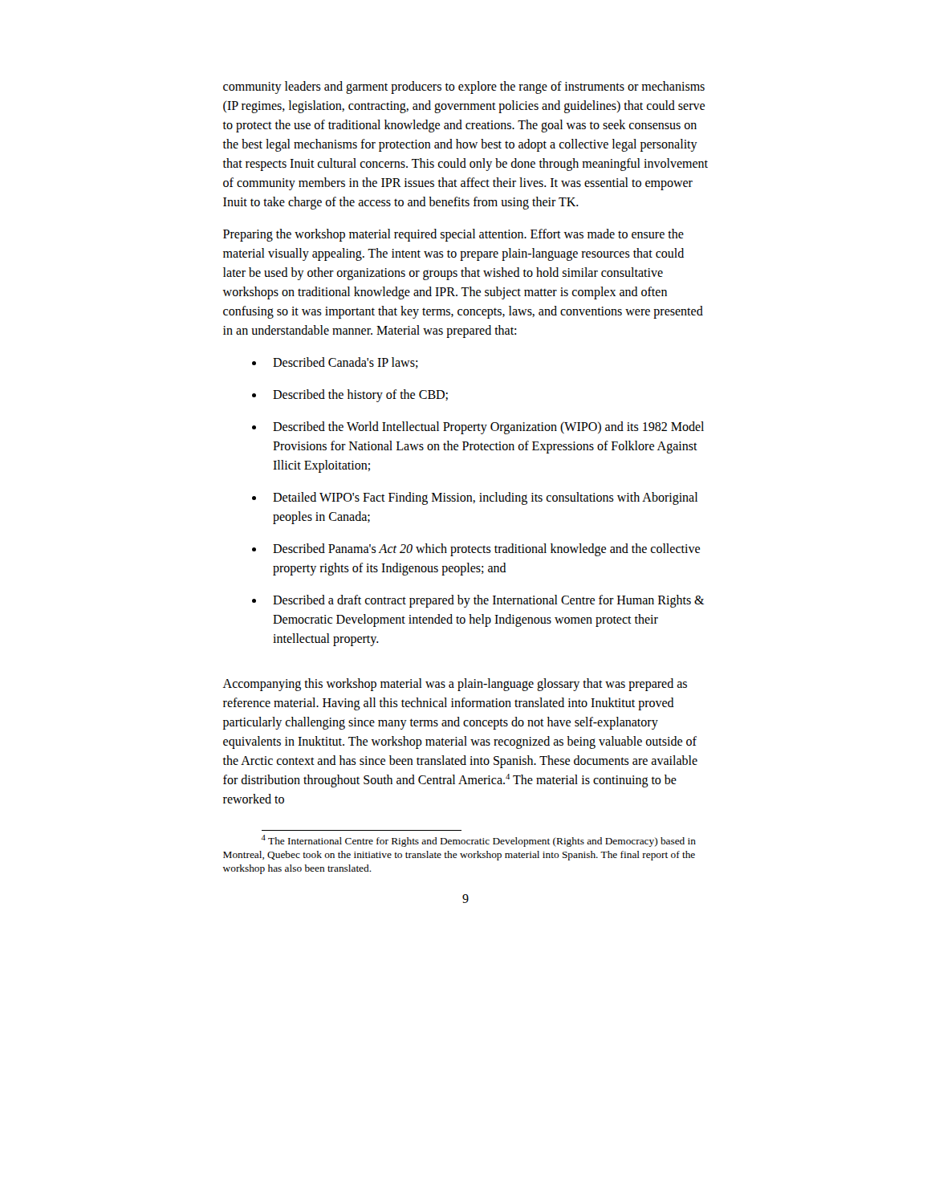community leaders and garment producers to explore the range of instruments or mechanisms (IP regimes, legislation, contracting, and government policies and guidelines) that could serve to protect the use of traditional knowledge and creations. The goal was to seek consensus on the best legal mechanisms for protection and how best to adopt a collective legal personality that respects Inuit cultural concerns. This could only be done through meaningful involvement of community members in the IPR issues that affect their lives. It was essential to empower Inuit to take charge of the access to and benefits from using their TK.
Preparing the workshop material required special attention. Effort was made to ensure the material visually appealing. The intent was to prepare plain-language resources that could later be used by other organizations or groups that wished to hold similar consultative workshops on traditional knowledge and IPR. The subject matter is complex and often confusing so it was important that key terms, concepts, laws, and conventions were presented in an understandable manner. Material was prepared that:
Described Canada's IP laws;
Described the history of the CBD;
Described the World Intellectual Property Organization (WIPO) and its 1982 Model Provisions for National Laws on the Protection of Expressions of Folklore Against Illicit Exploitation;
Detailed WIPO's Fact Finding Mission, including its consultations with Aboriginal peoples in Canada;
Described Panama's Act 20 which protects traditional knowledge and the collective property rights of its Indigenous peoples; and
Described a draft contract prepared by the International Centre for Human Rights & Democratic Development intended to help Indigenous women protect their intellectual property.
Accompanying this workshop material was a plain-language glossary that was prepared as reference material. Having all this technical information translated into Inuktitut proved particularly challenging since many terms and concepts do not have self-explanatory equivalents in Inuktitut. The workshop material was recognized as being valuable outside of the Arctic context and has since been translated into Spanish. These documents are available for distribution throughout South and Central America.4 The material is continuing to be reworked to
4 The International Centre for Rights and Democratic Development (Rights and Democracy) based in Montreal, Quebec took on the initiative to translate the workshop material into Spanish. The final report of the workshop has also been translated.
9